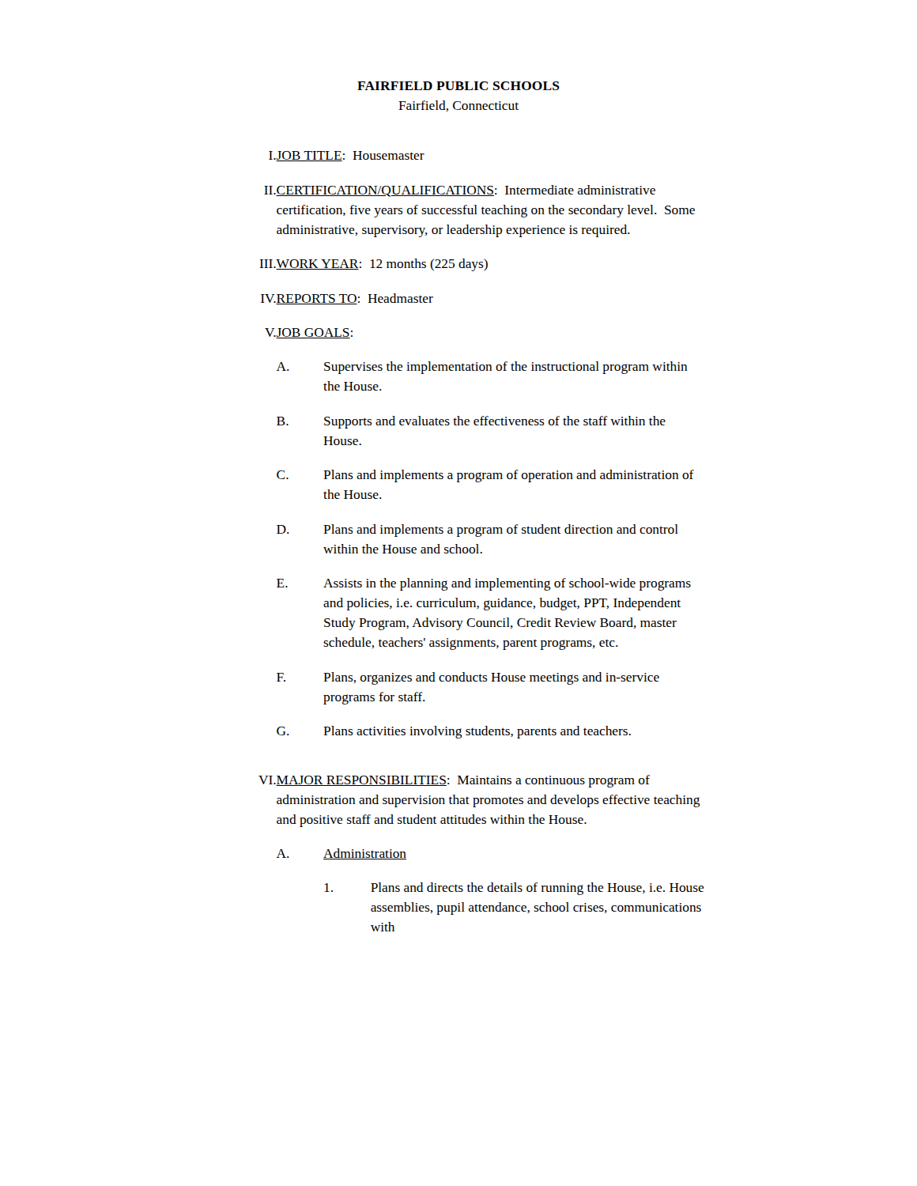FAIRFIELD PUBLIC SCHOOLS
Fairfield, Connecticut
| I. | JOB TITLE : Housemaster |
| II. | CERTIFICATION/QUALIFICATIONS : Intermediate administrative certification, five years of successful teaching on the secondary level. Some administrative, supervisory, or leadership experience is required. |
| III. | WORK YEAR : 12 months (225 days) |
| IV. | REPORTS TO : Headmaster |
| V. | JOB GOALS : / A. / Supervises the implementation of the instructional program within the House. / / B. / Supports and evaluates the effectiveness of the staff within the House. / / C. / Plans and implements a program of operation and administration of the House. / / D. / Plans and implements a program of student direction and control within the House and school. / / E. / Assists in the planning and implementing of school-wide programs and policies, i.e. curriculum, guidance, budget, PPT, Independent Study Program, Advisory Council, Credit Review Board, master schedule, teachers' assignments, parent programs, etc. / / F. / Plans, organizes and conducts House meetings and in-service programs for staff. / / G. / Plans activities involving students, parents and teachers. / |
| VI. | MAJOR RESPONSIBILITIES : Maintains a continuous program of administration and supervision that promotes and develops effective teaching and positive staff and student attitudes within the House. / A. / Administration / 1. / Plans and directs the details of running the House, i.e. House assemblies, pupil attendance, school crises, communications with / / |